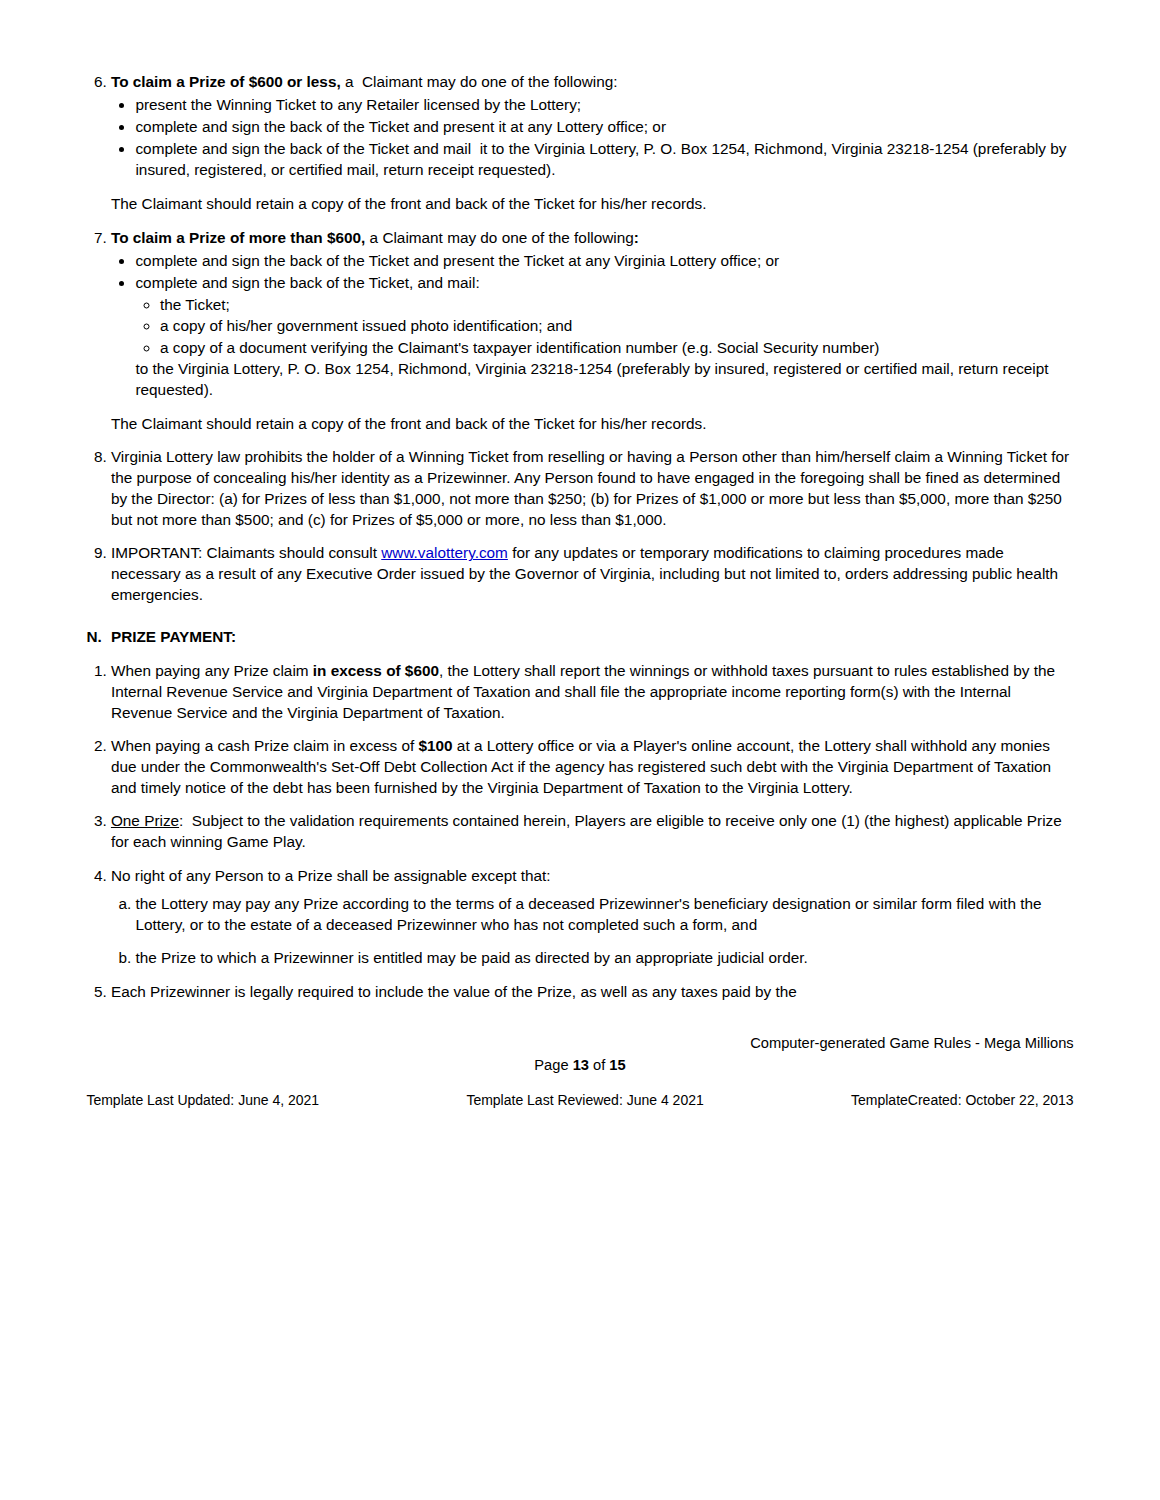To claim a Prize of $600 or less, a Claimant may do one of the following:
present the Winning Ticket to any Retailer licensed by the Lottery;
complete and sign the back of the Ticket and present it at any Lottery office; or
complete and sign the back of the Ticket and mail it to the Virginia Lottery, P. O. Box 1254, Richmond, Virginia 23218-1254 (preferably by insured, registered, or certified mail, return receipt requested).
The Claimant should retain a copy of the front and back of the Ticket for his/her records.
To claim a Prize of more than $600, a Claimant may do one of the following:
complete and sign the back of the Ticket and present the Ticket at any Virginia Lottery office; or
complete and sign the back of the Ticket, and mail:
the Ticket;
a copy of his/her government issued photo identification; and
a copy of a document verifying the Claimant's taxpayer identification number (e.g. Social Security number)
to the Virginia Lottery, P. O. Box 1254, Richmond, Virginia 23218-1254 (preferably by insured, registered or certified mail, return receipt requested).
The Claimant should retain a copy of the front and back of the Ticket for his/her records.
Virginia Lottery law prohibits the holder of a Winning Ticket from reselling or having a Person other than him/herself claim a Winning Ticket for the purpose of concealing his/her identity as a Prizewinner. Any Person found to have engaged in the foregoing shall be fined as determined by the Director: (a) for Prizes of less than $1,000, not more than $250; (b) for Prizes of $1,000 or more but less than $5,000, more than $250 but not more than $500; and (c) for Prizes of $5,000 or more, no less than $1,000.
IMPORTANT: Claimants should consult www.valottery.com for any updates or temporary modifications to claiming procedures made necessary as a result of any Executive Order issued by the Governor of Virginia, including but not limited to, orders addressing public health emergencies.
N. PRIZE PAYMENT:
When paying any Prize claim in excess of $600, the Lottery shall report the winnings or withhold taxes pursuant to rules established by the Internal Revenue Service and Virginia Department of Taxation and shall file the appropriate income reporting form(s) with the Internal Revenue Service and the Virginia Department of Taxation.
When paying a cash Prize claim in excess of $100 at a Lottery office or via a Player's online account, the Lottery shall withhold any monies due under the Commonwealth's Set-Off Debt Collection Act if the agency has registered such debt with the Virginia Department of Taxation and timely notice of the debt has been furnished by the Virginia Department of Taxation to the Virginia Lottery.
One Prize: Subject to the validation requirements contained herein, Players are eligible to receive only one (1) (the highest) applicable Prize for each winning Game Play.
No right of any Person to a Prize shall be assignable except that:
the Lottery may pay any Prize according to the terms of a deceased Prizewinner's beneficiary designation or similar form filed with the Lottery, or to the estate of a deceased Prizewinner who has not completed such a form, and
the Prize to which a Prizewinner is entitled may be paid as directed by an appropriate judicial order.
Each Prizewinner is legally required to include the value of the Prize, as well as any taxes paid by the
Computer-generated Game Rules - Mega Millions
Page 13 of 15
Template Last Updated: June 4, 2021 Template Last Reviewed: June 4 2021 TemplateCreated: October 22, 2013